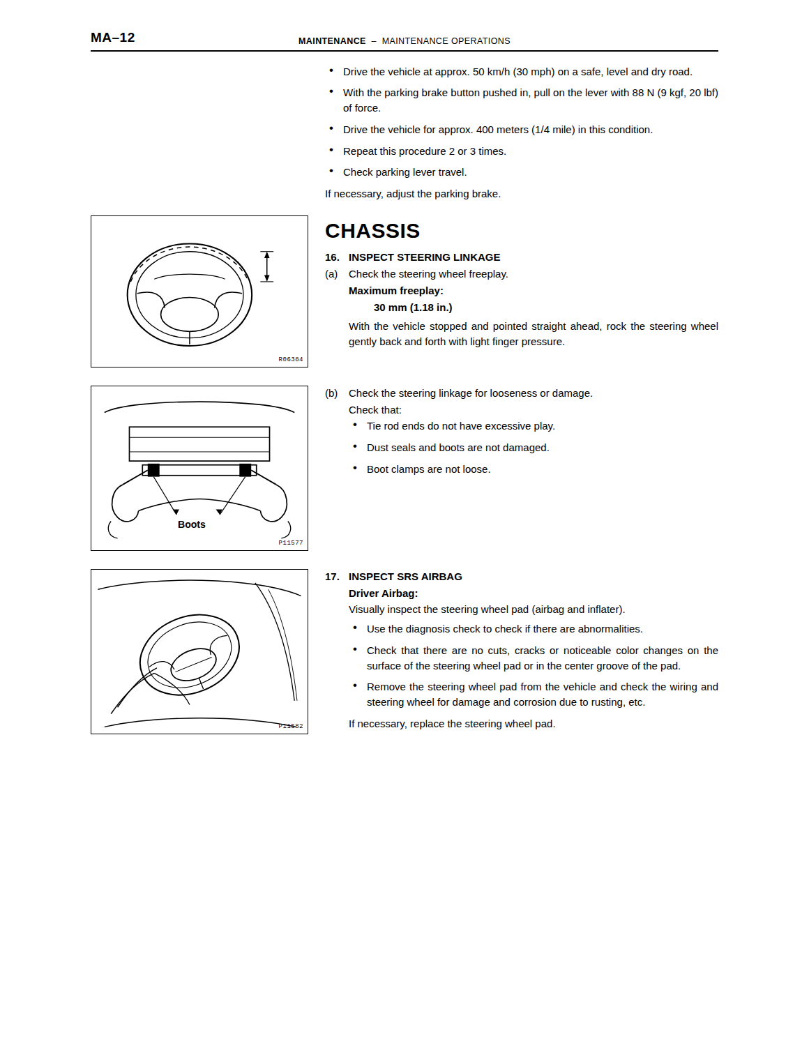MA–12
MAINTENANCE – MAINTENANCE OPERATIONS
Drive the vehicle at approx. 50 km/h (30 mph) on a safe, level and dry road.
With the parking brake button pushed in, pull on the lever with 88 N (9 kgf, 20 lbf) of force.
Drive the vehicle for approx. 400 meters (1/4 mile) in this condition.
Repeat this procedure 2 or 3 times.
Check parking lever travel.
If necessary, adjust the parking brake.
R06384
CHASSIS
16. INSPECT STEERING LINKAGE
(a) Check the steering wheel freeplay.
Maximum freeplay:
30 mm (1.18 in.)
With the vehicle stopped and pointed straight ahead, rock the steering wheel gently back and forth with light finger pressure.
Boots P11577
(b) Check the steering linkage for looseness or damage.
Check that:
Tie rod ends do not have excessive play.
Dust seals and boots are not damaged.
Boot clamps are not loose.
P11582
17. INSPECT SRS AIRBAG
Driver Airbag:
Visually inspect the steering wheel pad (airbag and inflater).
Use the diagnosis check to check if there are abnormalities.
Check that there are no cuts, cracks or noticeable color changes on the surface of the steering wheel pad or in the center groove of the pad.
Remove the steering wheel pad from the vehicle and check the wiring and steering wheel for damage and corrosion due to rusting, etc.
If necessary, replace the steering wheel pad.